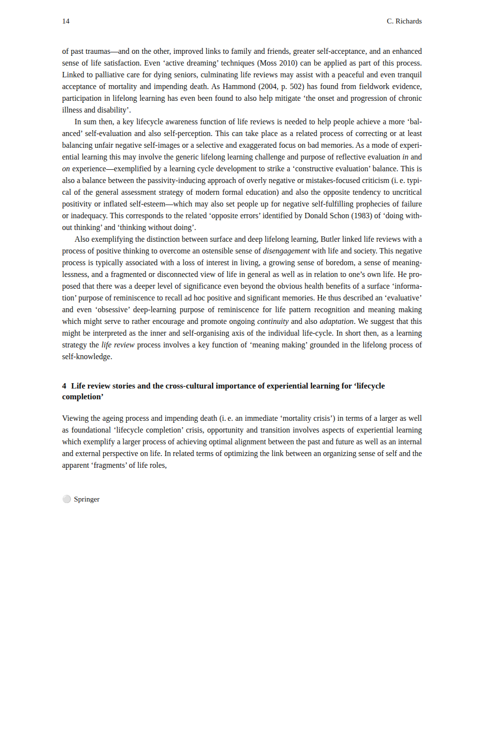14 C. Richards
of past traumas—and on the other, improved links to family and friends, greater self-acceptance, and an enhanced sense of life satisfaction. Even ‘active dreaming’ techniques (Moss 2010) can be applied as part of this process. Linked to palliative care for dying seniors, culminating life reviews may assist with a peaceful and even tranquil acceptance of mortality and impending death. As Hammond (2004, p. 502) has found from fieldwork evidence, participation in lifelong learning has even been found to also help mitigate ‘the onset and progression of chronic illness and disability’.
In sum then, a key lifecycle awareness function of life reviews is needed to help people achieve a more ‘balanced’ self-evaluation and also self-perception. This can take place as a related process of correcting or at least balancing unfair negative self-images or a selective and exaggerated focus on bad memories. As a mode of experiential learning this may involve the generic lifelong learning challenge and purpose of reflective evaluation in and on experience—exemplified by a learning cycle development to strike a ‘constructive evaluation’ balance. This is also a balance between the passivity-inducing approach of overly negative or mistakes-focused criticism (i. e. typical of the general assessment strategy of modern formal education) and also the opposite tendency to uncritical positivity or inflated self-esteem—which may also set people up for negative self-fulfilling prophecies of failure or inadequacy. This corresponds to the related ‘opposite errors’ identified by Donald Schon (1983) of ‘doing without thinking’ and ‘thinking without doing’.
Also exemplifying the distinction between surface and deep lifelong learning, Butler linked life reviews with a process of positive thinking to overcome an ostensible sense of disengagement with life and society. This negative process is typically associated with a loss of interest in living, a growing sense of boredom, a sense of meaninglessness, and a fragmented or disconnected view of life in general as well as in relation to one’s own life. He proposed that there was a deeper level of significance even beyond the obvious health benefits of a surface ‘information’ purpose of reminiscence to recall ad hoc positive and significant memories. He thus described an ‘evaluative’ and even ‘obsessive’ deep-learning purpose of reminiscence for life pattern recognition and meaning making which might serve to rather encourage and promote ongoing continuity and also adaptation. We suggest that this might be interpreted as the inner and self-organising axis of the individual life-cycle. In short then, as a learning strategy the life review process involves a key function of ‘meaning making’ grounded in the lifelong process of self-knowledge.
4 Life review stories and the cross-cultural importance of experiential learning for ‘lifecycle completion’
Viewing the ageing process and impending death (i. e. an immediate ‘mortality crisis’) in terms of a larger as well as foundational ‘lifecycle completion’ crisis, opportunity and transition involves aspects of experiential learning which exemplify a larger process of achieving optimal alignment between the past and future as well as an internal and external perspective on life. In related terms of optimizing the link between an organizing sense of self and the apparent ‘fragments’ of life roles,
⚪Springer